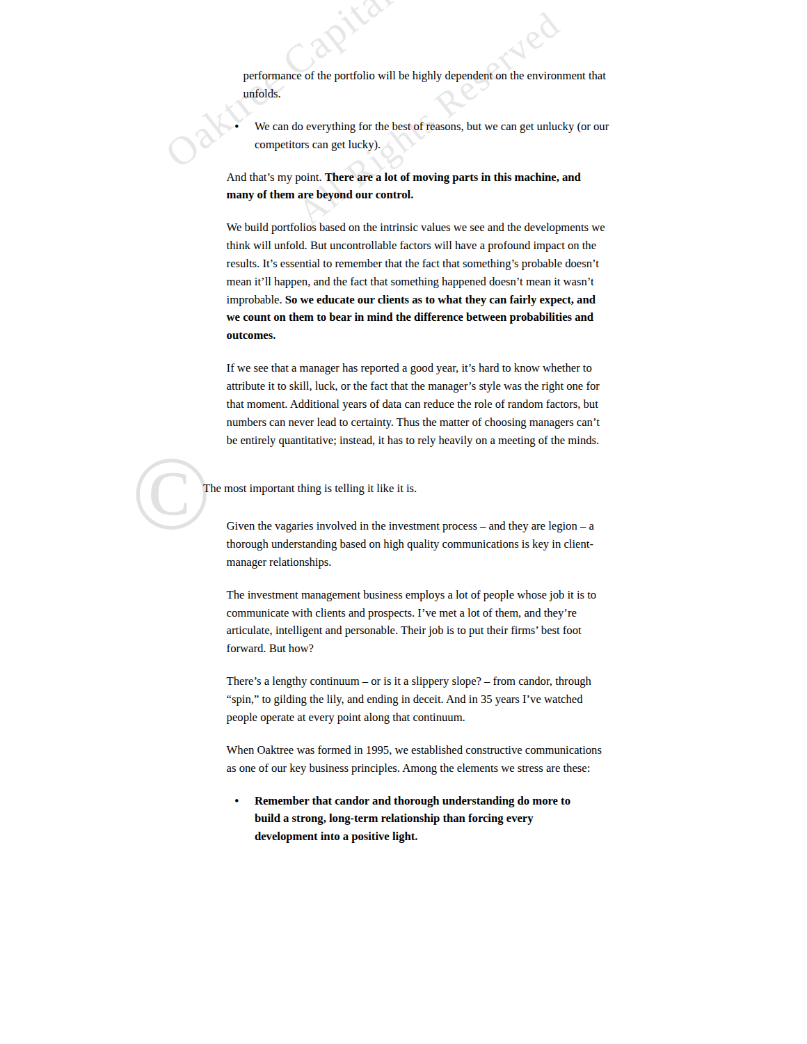©
Oaktree Capital Management, L.P.
All Rights Reserved
performance of the portfolio will be highly dependent on the environment that unfolds.
We can do everything for the best of reasons, but we can get unlucky (or our competitors can get lucky).
And that’s my point. There are a lot of moving parts in this machine, and many of them are beyond our control.
We build portfolios based on the intrinsic values we see and the developments we think will unfold. But uncontrollable factors will have a profound impact on the results. It’s essential to remember that the fact that something’s probable doesn’t mean it’ll happen, and the fact that something happened doesn’t mean it wasn’t improbable. So we educate our clients as to what they can fairly expect, and we count on them to bear in mind the difference between probabilities and outcomes.
If we see that a manager has reported a good year, it’s hard to know whether to attribute it to skill, luck, or the fact that the manager’s style was the right one for that moment. Additional years of data can reduce the role of random factors, but numbers can never lead to certainty. Thus the matter of choosing managers can’t be entirely quantitative; instead, it has to rely heavily on a meeting of the minds.
The most important thing is telling it like it is.
Given the vagaries involved in the investment process – and they are legion – a thorough understanding based on high quality communications is key in client-manager relationships.
The investment management business employs a lot of people whose job it is to communicate with clients and prospects. I’ve met a lot of them, and they’re articulate, intelligent and personable. Their job is to put their firms’ best foot forward. But how?
There’s a lengthy continuum – or is it a slippery slope? – from candor, through “spin,” to gilding the lily, and ending in deceit. And in 35 years I’ve watched people operate at every point along that continuum.
When Oaktree was formed in 1995, we established constructive communications as one of our key business principles. Among the elements we stress are these:
Remember that candor and thorough understanding do more to build a strong, long-term relationship than forcing every development into a positive light.